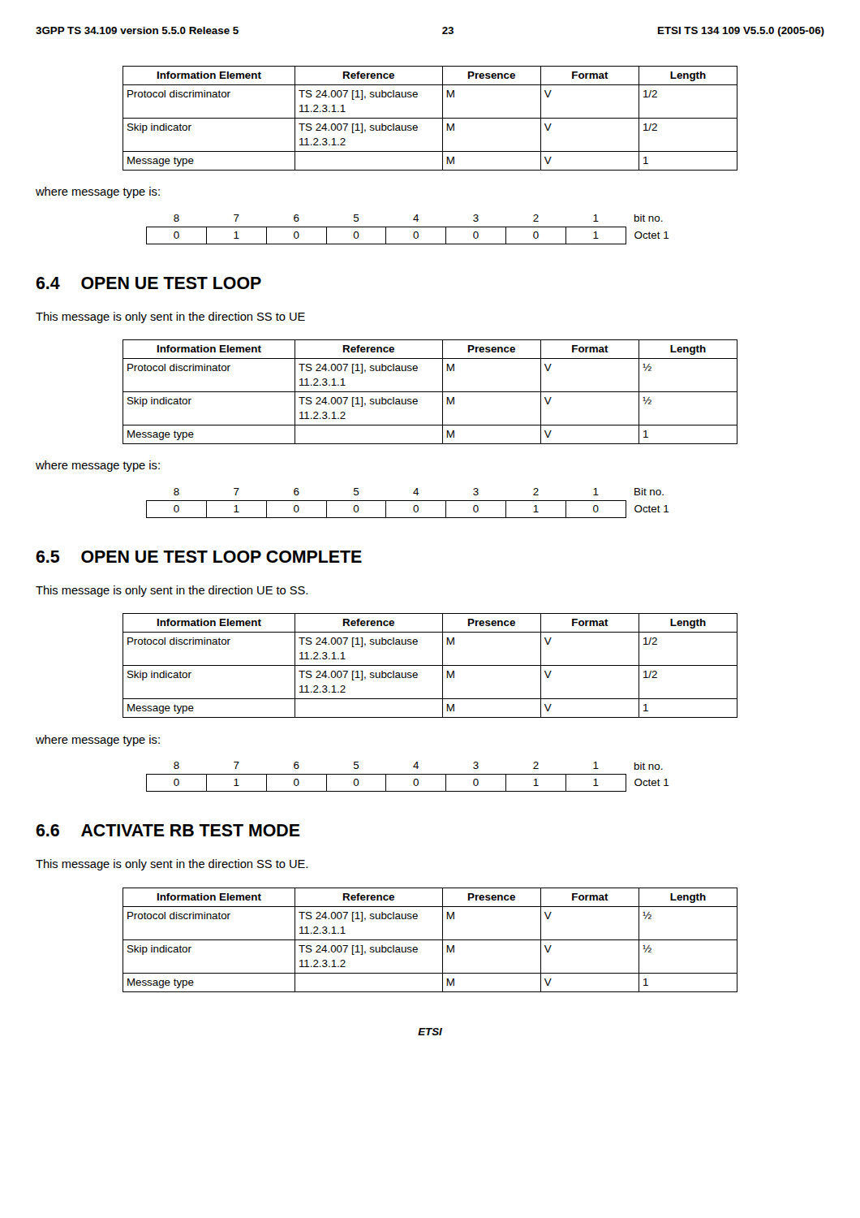3GPP TS 34.109 version 5.5.0 Release 5 23 ETSI TS 134 109 V5.5.0 (2005-06)
| Information Element | Reference | Presence | Format | Length |
| --- | --- | --- | --- | --- |
| Protocol discriminator | TS 24.007 [1], subclause 11.2.3.1.1 | M | V | 1/2 |
| Skip indicator | TS 24.007 [1], subclause 11.2.3.1.2 | M | V | 1/2 |
| Message type | | M | V | 1 |
where message type is:
| 8 | 7 | 6 | 5 | 4 | 3 | 2 | 1 | bit no. |
| 0 | 1 | 0 | 0 | 0 | 0 | 0 | 1 | Octet 1 |
6.4 OPEN UE TEST LOOP
This message is only sent in the direction SS to UE
| Information Element | Reference | Presence | Format | Length |
| --- | --- | --- | --- | --- |
| Protocol discriminator | TS 24.007 [1], subclause 11.2.3.1.1 | M | V | ½ |
| Skip indicator | TS 24.007 [1], subclause 11.2.3.1.2 | M | V | ½ |
| Message type | | M | V | 1 |
where message type is:
| 8 | 7 | 6 | 5 | 4 | 3 | 2 | 1 | Bit no. |
| 0 | 1 | 0 | 0 | 0 | 0 | 1 | 0 | Octet 1 |
6.5 OPEN UE TEST LOOP COMPLETE
This message is only sent in the direction UE to SS.
| Information Element | Reference | Presence | Format | Length |
| --- | --- | --- | --- | --- |
| Protocol discriminator | TS 24.007 [1], subclause 11.2.3.1.1 | M | V | 1/2 |
| Skip indicator | TS 24.007 [1], subclause 11.2.3.1.2 | M | V | 1/2 |
| Message type | | M | V | 1 |
where message type is:
| 8 | 7 | 6 | 5 | 4 | 3 | 2 | 1 | bit no. |
| 0 | 1 | 0 | 0 | 0 | 0 | 1 | 1 | Octet 1 |
6.6 ACTIVATE RB TEST MODE
This message is only sent in the direction SS to UE.
| Information Element | Reference | Presence | Format | Length |
| --- | --- | --- | --- | --- |
| Protocol discriminator | TS 24.007 [1], subclause 11.2.3.1.1 | M | V | ½ |
| Skip indicator | TS 24.007 [1], subclause 11.2.3.1.2 | M | V | ½ |
| Message type | | M | V | 1 |
ETSI